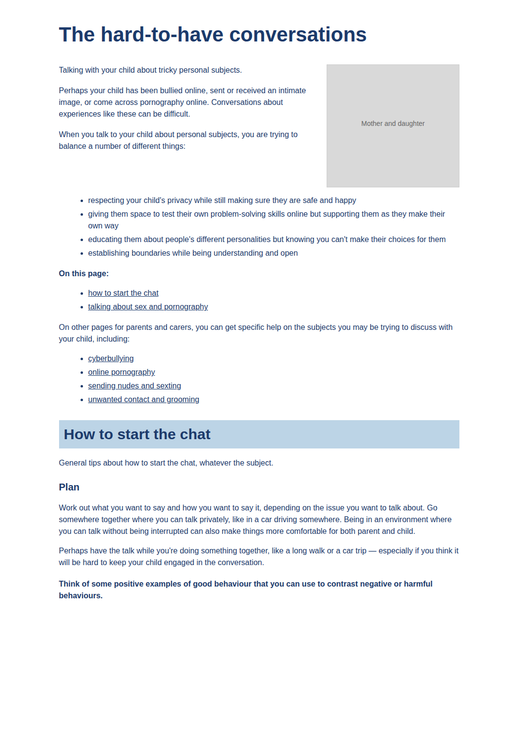The hard-to-have conversations
Talking with your child about tricky personal subjects.
Perhaps your child has been bullied online, sent or received an intimate image, or come across pornography online. Conversations about experiences like these can be difficult.
When you talk to your child about personal subjects, you are trying to balance a number of different things:
respecting your child's privacy while still making sure they are safe and happy
giving them space to test their own problem-solving skills online but supporting them as they make their own way
educating them about people's different personalities but knowing you can't make their choices for them
establishing boundaries while being understanding and open
On this page:
how to start the chat
talking about sex and pornography
On other pages for parents and carers, you can get specific help on the subjects you may be trying to discuss with your child, including:
cyberbullying
online pornography
sending nudes and sexting
unwanted contact and grooming
How to start the chat
General tips about how to start the chat, whatever the subject.
Plan
Work out what you want to say and how you want to say it, depending on the issue you want to talk about. Go somewhere together where you can talk privately, like in a car driving somewhere. Being in an environment where you can talk without being interrupted can also make things more comfortable for both parent and child.
Perhaps have the talk while you're doing something together, like a long walk or a car trip — especially if you think it will be hard to keep your child engaged in the conversation.
Think of some positive examples of good behaviour that you can use to contrast negative or harmful behaviours.